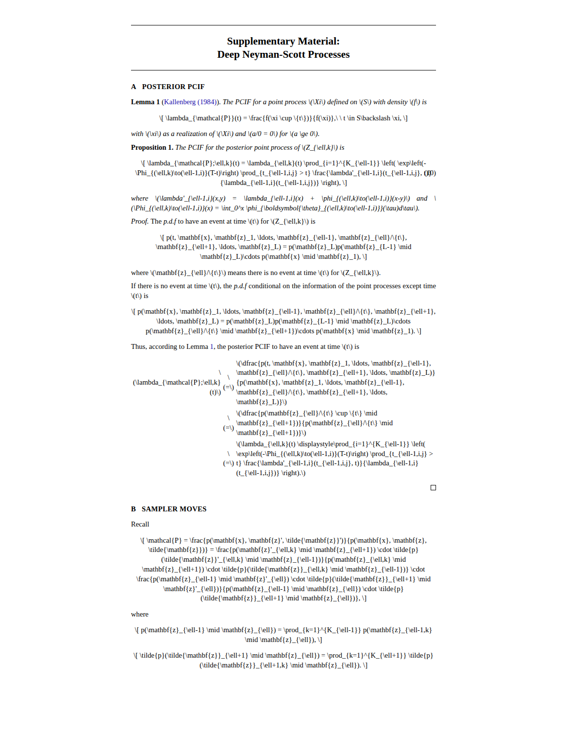Supplementary Material:
Deep Neyman-Scott Processes
A POSTERIOR PCIF
Lemma 1 (Kallenberg (1984)). The PCIF for a point process \(\Xi\) defined on \(S\) with density \(f\) is
\[ \lambda_{\mathcal{P}}(t) = \frac{f(\xi \cup \{t\})}{f(\xi)},\ \ t \in S\backslash \xi, \]
with \(\xi\) as a realization of \(\Xi\) and \(a/0 = 0\) for \(a \ge 0\).
Proposition 1. The PCIF for the posterior point process of \(Z_{\ell,k}\) is
\[ \lambda_{\mathcal{P};\ell,k}(t) = \lambda_{\ell,k}(t) \prod_{i=1}^{K_{\ell-1}} \left( \exp\left(-\Phi_{(\ell,k)\to(\ell-1,i)}(T-t)\right) \prod_{t_{\ell-1,i,j} > t} \frac{\lambda'_{\ell-1,i}(t_{\ell-1,i,j}, t)}{\lambda_{\ell-1,i}(t_{\ell-1,i,j})} \right), \] (10)
where \(\lambda'_{\ell-1,i}(x,y) = \lambda_{\ell-1,i}(x) + \phi_{(\ell,k)\to(\ell-1,i)}(x-y)\) and \(\Phi_{(\ell,k)\to(\ell-1,i)}(x) = \int_0^x \phi_{\boldsymbol{\theta}_{(\ell,k)\to(\ell-1,i)}}(\tau)d\tau\).
Proof. The p.d.f to have an event at time \(t\) for \(Z_{\ell,k}\) is
\[ p(t, \mathbf{x}, \mathbf{z}_1, \ldots, \mathbf{z}_{\ell-1}, \mathbf{z}_{\ell}/\{t\}, \mathbf{z}_{\ell+1}, \ldots, \mathbf{z}_L) = p(\mathbf{z}_L)p(\mathbf{z}_{L-1} \mid \mathbf{z}_L)\cdots p(\mathbf{x} \mid \mathbf{z}_1), \]
where \(\mathbf{z}_{\ell}/\{t\}\) means there is no event at time \(t\) for \(Z_{\ell,k}\).
If there is no event at time \(t\), the p.d.f conditional on the information of the point processes except time \(t\) is
\[ p(\mathbf{x}, \mathbf{z}_1, \ldots, \mathbf{z}_{\ell-1}, \mathbf{z}_{\ell}/\{t\}, \mathbf{z}_{\ell+1}, \ldots, \mathbf{z}_L) = p(\mathbf{z}_L)p(\mathbf{z}_{L-1} \mid \mathbf{z}_L)\cdots p(\mathbf{z}_{\ell}/\{t\} \mid \mathbf{z}_{\ell+1})\cdots p(\mathbf{x} \mid \mathbf{z}_1). \]
Thus, according to Lemma 1, the posterior PCIF to have an event at time \(t\) is
\(\lambda_{\mathcal{P};\ell,k}(t)\)
\(=\)
\(\dfrac{p(t, \mathbf{x}, \mathbf{z}_1, \ldots, \mathbf{z}_{\ell-1}, \mathbf{z}_{\ell}/\{t\}, \mathbf{z}_{\ell+1}, \ldots, \mathbf{z}_L)}{p(\mathbf{x}, \mathbf{z}_1, \ldots, \mathbf{z}_{\ell-1}, \mathbf{z}_{\ell}/\{t\}, \mathbf{z}_{\ell+1}, \ldots, \mathbf{z}_L)}\)
\(=\)
\(\dfrac{p(\mathbf{z}_{\ell}/\{t\} \cup \{t\} \mid \mathbf{z}_{\ell+1})}{p(\mathbf{z}_{\ell}/\{t\} \mid \mathbf{z}_{\ell+1})}\)
\(=\)
\(\lambda_{\ell,k}(t) \displaystyle\prod_{i=1}^{K_{\ell-1}} \left( \exp\left(-\Phi_{(\ell,k)\to(\ell-1,i)}(T-t)\right) \prod_{t_{\ell-1,i,j} > t} \frac{\lambda'_{\ell-1,i}(t_{\ell-1,i,j}, t)}{\lambda_{\ell-1,i}(t_{\ell-1,i,j})} \right).\)
B SAMPLER MOVES
Recall
\[ \mathcal{P} = \frac{p(\mathbf{x}, \mathbf{z}', \tilde{\mathbf{z}}')}{p(\mathbf{x}, \mathbf{z}, \tilde{\mathbf{z}})} = \frac{p(\mathbf{z}'_{\ell,k} \mid \mathbf{z}_{\ell+1}) \cdot \tilde{p}(\tilde{\mathbf{z}}'_{\ell,k} \mid \mathbf{z}_{\ell-1})}{p(\mathbf{z}_{\ell,k} \mid \mathbf{z}_{\ell+1}) \cdot \tilde{p}(\tilde{\mathbf{z}}_{\ell,k} \mid \mathbf{z}_{\ell-1})} \cdot \frac{p(\mathbf{z}_{\ell-1} \mid \mathbf{z}'_{\ell}) \cdot \tilde{p}(\tilde{\mathbf{z}}_{\ell+1} \mid \mathbf{z}'_{\ell})}{p(\mathbf{z}_{\ell-1} \mid \mathbf{z}_{\ell}) \cdot \tilde{p}(\tilde{\mathbf{z}}_{\ell+1} \mid \mathbf{z}_{\ell})}, \]
where
\[ p(\mathbf{z}_{\ell-1} \mid \mathbf{z}_{\ell}) = \prod_{k=1}^{K_{\ell-1}} p(\mathbf{z}_{\ell-1,k} \mid \mathbf{z}_{\ell}), \]
\[ \tilde{p}(\tilde{\mathbf{z}}_{\ell+1} \mid \mathbf{z}_{\ell}) = \prod_{k=1}^{K_{\ell+1}} \tilde{p}(\tilde{\mathbf{z}}_{\ell+1,k} \mid \mathbf{z}_{\ell}). \]